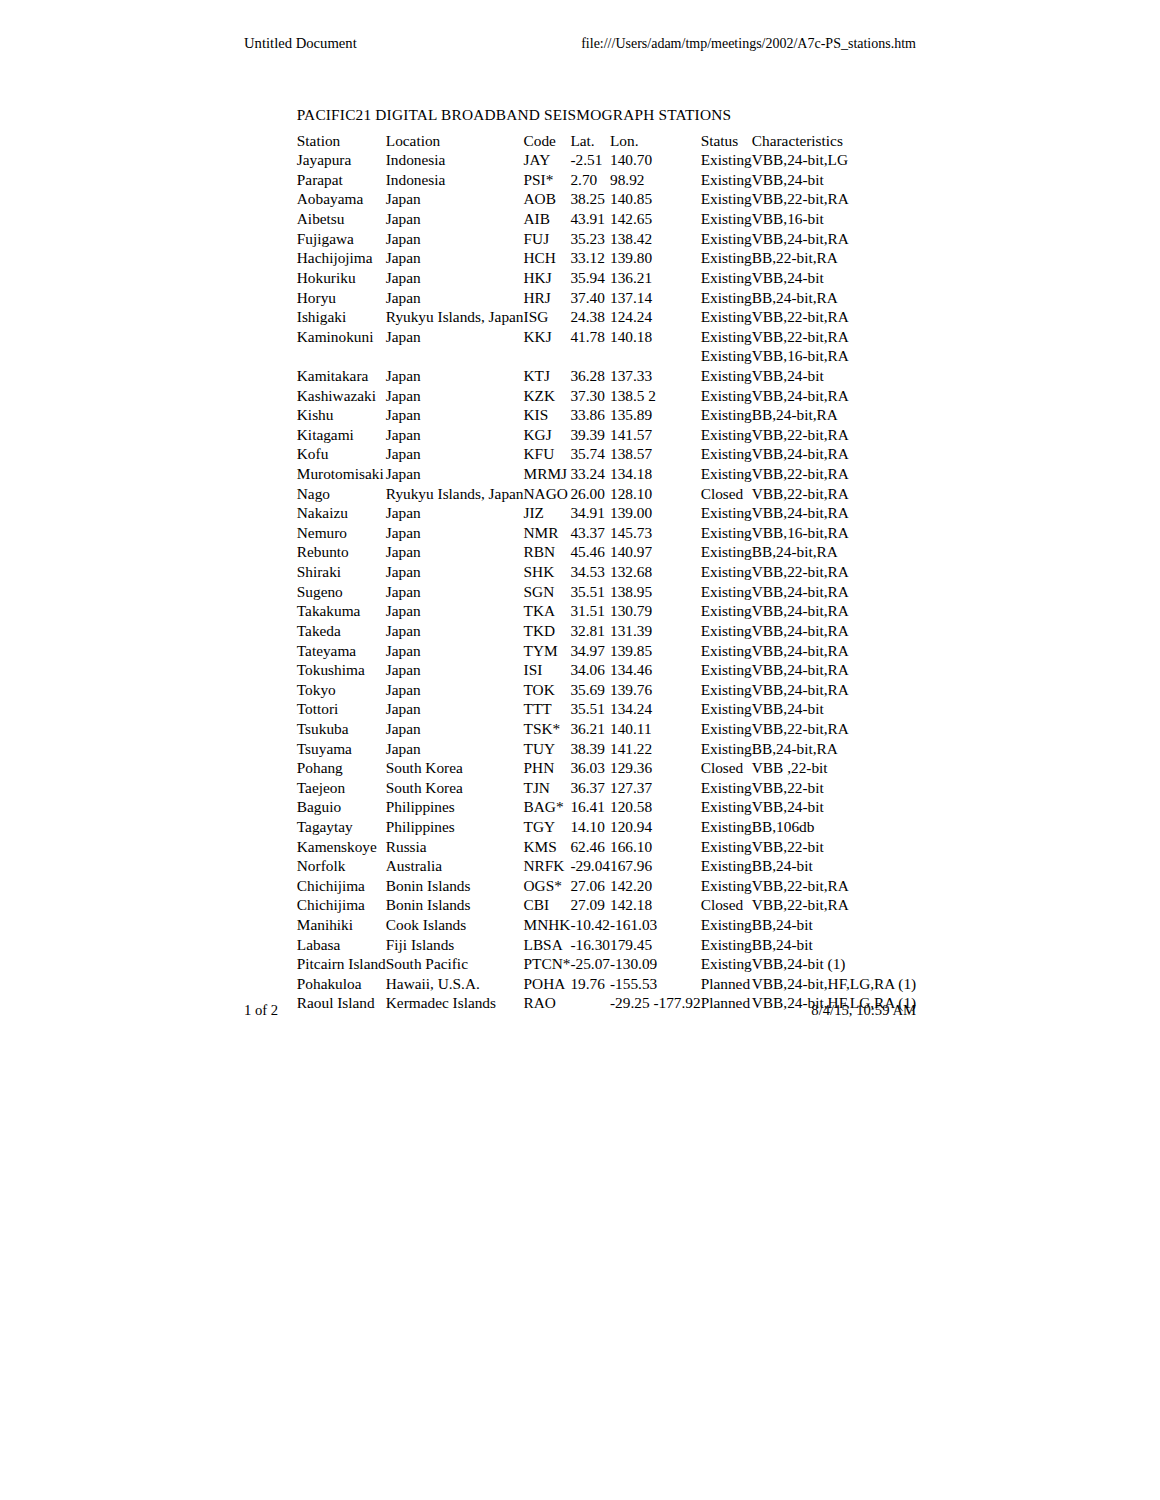Untitled Document
file:///Users/adam/tmp/meetings/2002/A7c-PS_stations.htm
PACIFIC21 DIGITAL BROADBAND SEISMOGRAPH STATIONS
| Station | Location | Code | Lat. | Lon. | Status | Characteristics |
| --- | --- | --- | --- | --- | --- | --- |
| Jayapura | Indonesia | JAY | -2.51 | 140.70 | Existing | VBB,24-bit,LG |
| Parapat | Indonesia | PSI* | 2.70 | 98.92 | Existing | VBB,24-bit |
| Aobayama | Japan | AOB | 38.25 | 140.85 | Existing | VBB,22-bit,RA |
| Aibetsu | Japan | AIB | 43.91 | 142.65 | Existing | VBB,16-bit |
| Fujigawa | Japan | FUJ | 35.23 | 138.42 | Existing | VBB,24-bit,RA |
| Hachijojima | Japan | HCH | 33.12 | 139.80 | Existing | BB,22-bit,RA |
| Hokuriku | Japan | HKJ | 35.94 | 136.21 | Existing | VBB,24-bit |
| Horyu | Japan | HRJ | 37.40 | 137.14 | Existing | BB,24-bit,RA |
| Ishigaki | Ryukyu Islands, Japan | ISG | 24.38 | 124.24 | Existing | VBB,22-bit,RA |
| Kaminokuni | Japan | KKJ | 41.78 | 140.18 | Existing | VBB,22-bit,RA |
| | | | | | Existing | VBB,16-bit,RA |
| Kamitakara | Japan | KTJ | 36.28 | 137.33 | Existing | VBB,24-bit |
| Kashiwazaki | Japan | KZK | 37.30 | 138.5 2 | Existing | VBB,24-bit,RA |
| Kishu | Japan | KIS | 33.86 | 135.89 | Existing | BB,24-bit,RA |
| Kitagami | Japan | KGJ | 39.39 | 141.57 | Existing | VBB,22-bit,RA |
| Kofu | Japan | KFU | 35.74 | 138.57 | Existing | VBB,24-bit,RA |
| Murotomisaki | Japan | MRMJ | 33.24 | 134.18 | Existing | VBB,22-bit,RA |
| Nago | Ryukyu Islands, Japan | NAGO | 26.00 | 128.10 | Closed | VBB,22-bit,RA |
| Nakaizu | Japan | JIZ | 34.91 | 139.00 | Existing | VBB,24-bit,RA |
| Nemuro | Japan | NMR | 43.37 | 145.73 | Existing | VBB,16-bit,RA |
| Rebunto | Japan | RBN | 45.46 | 140.97 | Existing | BB,24-bit,RA |
| Shiraki | Japan | SHK | 34.53 | 132.68 | Existing | VBB,22-bit,RA |
| Sugeno | Japan | SGN | 35.51 | 138.95 | Existing | VBB,24-bit,RA |
| Takakuma | Japan | TKA | 31.51 | 130.79 | Existing | VBB,24-bit,RA |
| Takeda | Japan | TKD | 32.81 | 131.39 | Existing | VBB,24-bit,RA |
| Tateyama | Japan | TYM | 34.97 | 139.85 | Existing | VBB,24-bit,RA |
| Tokushima | Japan | ISI | 34.06 | 134.46 | Existing | VBB,24-bit,RA |
| Tokyo | Japan | TOK | 35.69 | 139.76 | Existing | VBB,24-bit,RA |
| Tottori | Japan | TTT | 35.51 | 134.24 | Existing | VBB,24-bit |
| Tsukuba | Japan | TSK* | 36.21 | 140.11 | Existing | VBB,22-bit,RA |
| Tsuyama | Japan | TUY | 38.39 | 141.22 | Existing | BB,24-bit,RA |
| Pohang | South Korea | PHN | 36.03 | 129.36 | Closed | VBB ,22-bit |
| Taejeon | South Korea | TJN | 36.37 | 127.37 | Existing | VBB,22-bit |
| Baguio | Philippines | BAG* | 16.41 | 120.58 | Existing | VBB,24-bit |
| Tagaytay | Philippines | TGY | 14.10 | 120.94 | Existing | BB,106db |
| Kamenskoye | Russia | KMS | 62.46 | 166.10 | Existing | VBB,22-bit |
| Norfolk | Australia | NRFK | -29.04 | 167.96 | Existing | BB,24-bit |
| Chichijima | Bonin Islands | OGS* | 27.06 | 142.20 | Existing | VBB,22-bit,RA |
| Chichijima | Bonin Islands | CBI | 27.09 | 142.18 | Closed | VBB,22-bit,RA |
| Manihiki | Cook Islands | MNHK | -10.42 | -161.03 | Existing | BB,24-bit |
| Labasa | Fiji Islands | LBSA | -16.30 | 179.45 | Existing | BB,24-bit |
| Pitcairn Island | South Pacific | PTCN* | -25.07 | -130.09 | Existing | VBB,24-bit (1) |
| Pohakuloa | Hawaii, U.S.A. | POHA | 19.76 | -155.53 | Planned | VBB,24-bit,HF,LG,RA (1) |
| Raoul Island | Kermadec Islands | RAO | | -29.25 -177.92 | Planned | VBB,24-bit,HF,LG,RA (1) |
1 of 2
8/4/15, 10:59 AM